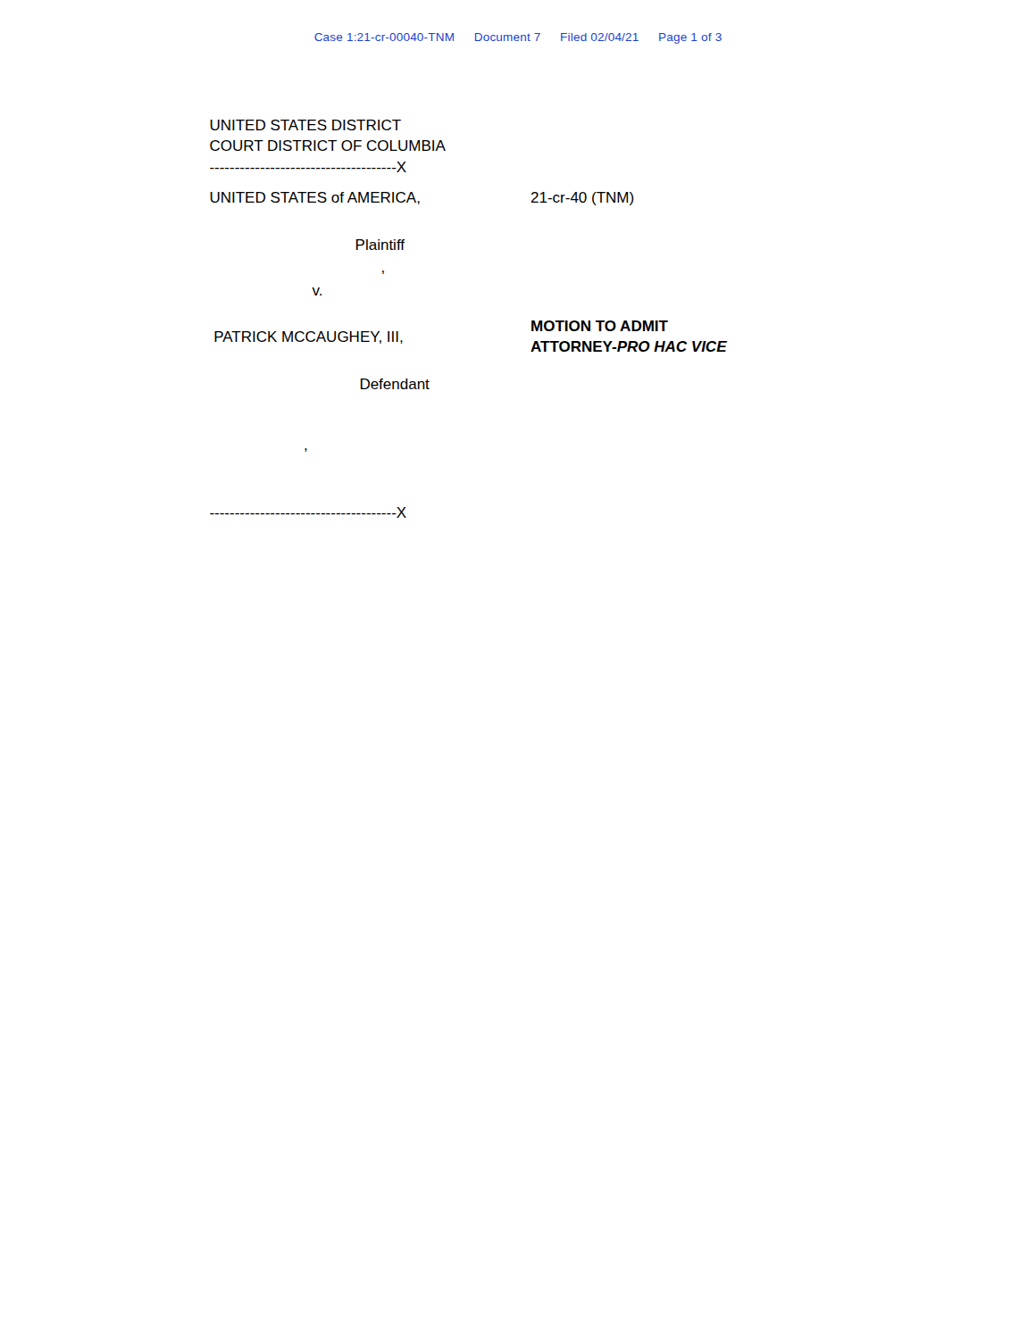Case 1:21-cr-00040-TNM Document 7 Filed 02/04/21 Page 1 of 3
UNITED STATES DISTRICT
COURT DISTRICT OF COLUMBIA
-------------------------------------X
| UNITED STATES of AMERICA, Plaintiff , v. PATRICK MCCAUGHEY, III, Defendant , | 21-cr-40 (TNM) MOTION TO ADMIT ATTORNEY- PRO HAC VICE |
-------------------------------------X